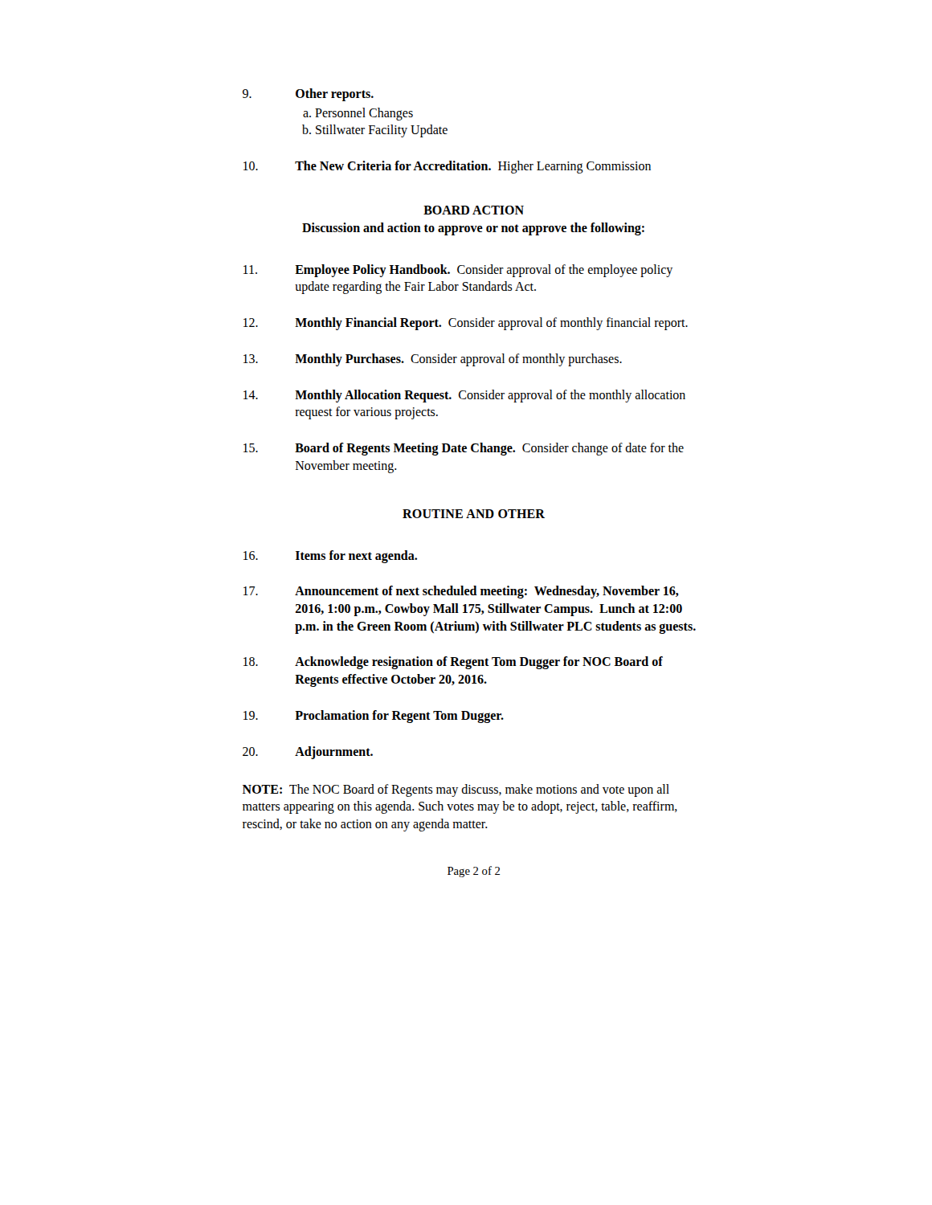9. Other reports.
Personnel Changes
Stillwater Facility Update
10. The New Criteria for Accreditation. Higher Learning Commission
BOARD ACTION Discussion and action to approve or not approve the following:
11. Employee Policy Handbook. Consider approval of the employee policy update regarding the Fair Labor Standards Act.
12. Monthly Financial Report. Consider approval of monthly financial report.
13. Monthly Purchases. Consider approval of monthly purchases.
14. Monthly Allocation Request. Consider approval of the monthly allocation request for various projects.
15. Board of Regents Meeting Date Change. Consider change of date for the November meeting.
ROUTINE AND OTHER
16. Items for next agenda.
17. Announcement of next scheduled meeting: Wednesday, November 16, 2016, 1:00 p.m., Cowboy Mall 175, Stillwater Campus. Lunch at 12:00 p.m. in the Green Room (Atrium) with Stillwater PLC students as guests.
18. Acknowledge resignation of Regent Tom Dugger for NOC Board of Regents effective October 20, 2016.
19. Proclamation for Regent Tom Dugger.
20. Adjournment.
NOTE: The NOC Board of Regents may discuss, make motions and vote upon all matters appearing on this agenda. Such votes may be to adopt, reject, table, reaffirm, rescind, or take no action on any agenda matter.
Page 2 of 2